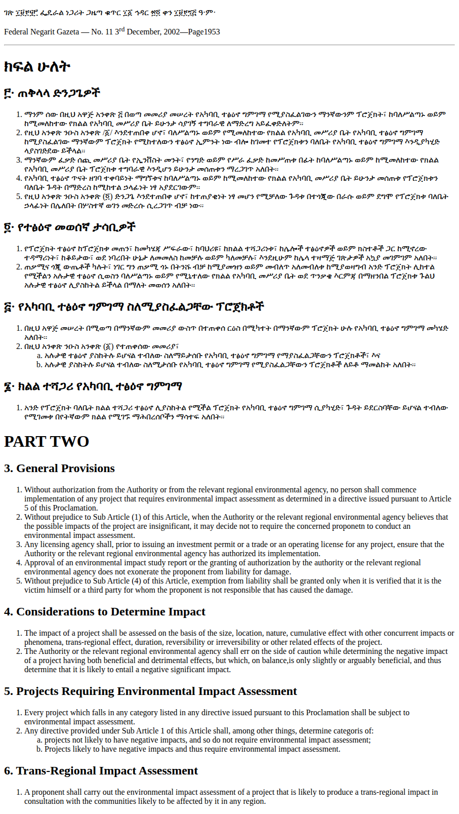ገጽ ፲፱፻፶፫ ፌዴራል ነጋሪት ጋዜጣ ቁጥር ፲፩ ኅዳር ፳፬ ቀን ፲፱፻፺፭ ዓ·ም·
Federal Negarit Gazeta — No. 11 3rd December, 2002—Page1953
ክፍል ሁለት
፫· ጠቅላላ ድንጋጌዎች
ማንም ሰው በዚህ አዋጅ አንቀጽ ፭ በወጣ መመሪያ መሠረት የአካባቢ ተፅዕኖ ግምገማ የሚያስፈልገውን ማንኛውንም ፕሮጀክት፣ ከባለሥልጣኑ ወይም ከሚመለከተው የክልል የአካባቢ መሥሪያ ቤት ይሁንታ ሳያገኝ ተግባራዊ ለማድረግ አይፈቀድለትም።
የዚህ አንቀጽ ንዑስ አንቀጽ /፩/ እንደተጠበቀ ሆኖ፣ ባለሥልጣኑ ወይም የሚመለከተው የክልል የአካባቢ መሥሪያ ቤት የአካባቢ ተፅዕኖ ግምገማ ከሚያስፈልገው ማንኛውም ፕሮጀክት የሚከተለውን ተፅዕኖ ኢምንት ነው ብሎ ከገመተ የፕሮጀክቱን ባለቤት የአካባቢ ተፅዕኖ ግምገማ እንዲያካሂድ ላያስገድደው ይችላል።
ማንኛውም ፈቃድ ሰጪ መሥሪያ ቤት የኢንቨስት መንት፣ የንግድ ወይም የሥራ ፈቃድ ከመሥጠቱ በፊት ከባለሥልጣኑ ወይም ከሚመለከተው የክልል የአካባቢ መሥሪያ ቤት ፕሮጀክቱ ተግባራዊ እንዲሆን ይሁንታ መሰጠቱን ማረጋገጥ አለበት።
የአካባቢ ተፅዕኖ ጥናት ዘገባ ተቀባይነት ማግኘቱና ከባለሥልጣኑ ወይም ከሚመለከተው የክልል የአካባቢ መሥሪያ ቤት ይሁንታ መሰጠቱ የፕሮጀክቱን ባለቤት ጉዳት በማድረስ ከሚከተል ኃላፊነት ነፃ አያደርገውም።
የዚህ አንቀጽ ንዑስ አንቀጽ (፬) ድንጋጌ እንደተጠበቀ ሆኖ፣ ከተጠያቂነት ነፃ መሆን የሚቻለው ጉዳቱ በተጎጂው በራሱ ወይም ደግሞ የፕሮጀክቱ ባለቤት ኃላፊነት በሌለበት በሦስተኛ ወገን መድረሱ ሲረጋገጥ ብቻ ነው።
፬· የተፅዕኖ መወሰኛ ታሳቢዎች
የፕሮጀክት ተፅዕኖ ከፕሮጀክቱ መጠን፣ ከመካሄጃ ሥፍራው፣ ከባህሪዩ፣ ከክልል ተሻጋሪነቱ፣ ከሌሎች ተፅዕኖዎች ወይም ክስተቶች ጋር ከሚኖረው ተዳማሪነት፣ ከቆይታው፣ ወደ ነባረበት ሁኔታ ለመመለስ ከመቻሉ ወይም ካለመቻሉ፣ እንደዚሁም ከሌላ ተዛማጅ ገጽታዎች አኳያ መገምገም አለበት።
ጠቃሚና ጎጂ ውጤቶች ካሉት፣ ነገር ግን ጠቃሚ ጎኑ በትንሹ ብቻ ከሚያመዝን ወይም መብለጥ አለመብለቱ ከሚያወዛግብ አንድ ፕሮጀክት ሊከተል የሚችልን አሉታዊ ተፅዕኖ ሲወስን ባለሥልጣኑ ወይም የሚኒተለው የክልል የአካባቢ መሥሪያ ቤት ወደ ጥንቃቄ እርምጃ በማዘንበል ፕሮጀክቱ ጉልህ አሉታዊ ተፅዕኖ ሊያስከትል ይችላል በማለት መወሰን አለበት።
፭· የአካባቢ ተፅዕኖ ግምገማ ስለሚያስፈልጋቸው ፕሮጀክቶች
በዚህ አዋጅ መሠረት በሚወጣ በማንኛውም መመሪያ ውስጥ በተጠቀሰ ርዕስ በሚካተት በማንኛውም ፕሮጀክት ሁሉ የአካባቢ ተፅዕኖ ግምገማ መካሄድ አለበት።
በዚህ አንቀጽ ንዑስ አንቀጽ (፩) የተጠቀሰው መመሪያ፣
አሉታዊ ተፅዕኖ ያስከትሉ ይሆናል ተብለው ስለማይታሰቡ የአካባቢ ተፅዕኖ ግምገማ የማያስፈልጋቸውን ፕሮጀክቶች፣ እና
አሉታዊ ያስከትሉ ይሆናል ተብለው ስለሚታሰቡ የአካባቢ ተፅዕኖ ግምገማ የሚያስፈልጋቸውን ፕሮጀክቶች ለይቶ ማመልከት አለበት።
፮· ክልል ተሻጋሪ የአካባቢ ተፅዕኖ ግምገማ
አንድ የፕሮጀክት ባለቤት ክልል ተሻጋሪ ተፅዕኖ ሊያስከትል የሚችል ፕሮጀክት የአካባቢ ተፅዕኖ ግምገማ ሲያካሂድ፣ ጉዳት ይደርስባቸው ይሆናል ተብለው የሚገመቱ በየትኛውም ክልል የሚገኙ ማሕበረሰቦችን ማሳተፍ አለበት።
PART TWO
3. General Provisions
Without authorization from the Authority or from the relevant regional environmental agency, no person shall commence implementation of any project that requires environmental impact assessment as determined in a directive issued pursuant to Article 5 of this Proclamation.
Without prejudice to Sub Article (1) of this Article, when the Authority or the relevant regional environmental agency believes that the possible impacts of the project are insignificant, it may decide not to require the concerned proponetn to conduct an environmental impact assessment.
Any licensing agency shall, prior to issuing an investment permit or a trade or an operating license for any project, ensure that the Authority or the relevant regional environmental agency has authorized its implementation.
Approval of an environmental impact study report or the granting of authorization by the authority or the relevant regional environmental agency does not exonerate the proponent from liability for damage.
Without prejudice to Sub Article (4) of this Article, exemption from liability shall be granted only when it is verified that it is the victim himself or a third party for whom the proponent is not responsible that has caused the damage.
4. Considerations to Determine Impact
The impact of a project shall be assessed on the basis of the size, location, nature, cumulative effect with other concurrent impacts or phenomena, trans-regional effect, duration, reversibility or irreversibility or other related effects of the project.
The Authority or the relevant regional environmental agency shall err on the side of caution while determining the negative impact of a project having both beneficial and detrimental effects, but which, on balance,is only slightly or arguably beneficial, and thus determine that it is likely to entail a negative significant impact.
5. Projects Requiring Environmental Impact Assessment
Every project which falls in any category listed in any directive issued pursuant to this Proclamation shall be subject to environmental impact assessment.
Any directive provided under Sub Article 1 of this Article shall, among other things, determine categoris of:
projects not likely to have negative impacts, and so do not require environmental impact assessment;
Projects likely to have negative impacts and thus require environmental impact assessment.
6. Trans-Regional Impact Assessment
A proponent shall carry out the environmental impact assessment of a project that is likely to produce a trans-regional impact in consultation with the communities likely to be affected by it in any region.